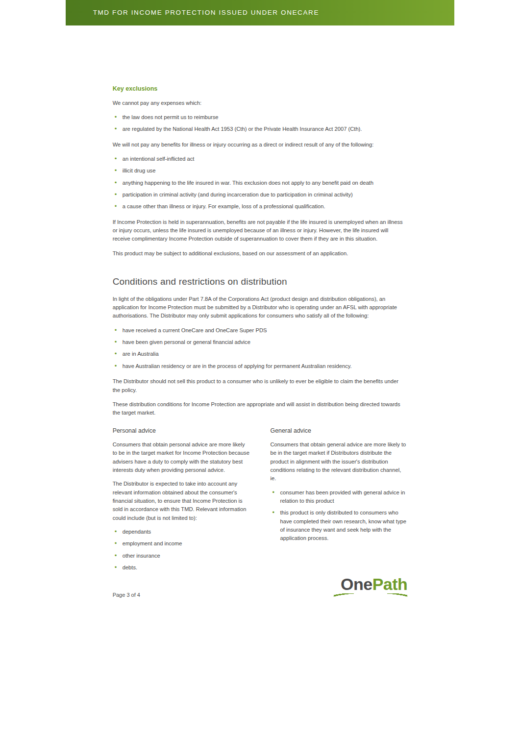TMD for Income Protection issued under OneCare
Key exclusions
We cannot pay any expenses which:
the law does not permit us to reimburse
are regulated by the National Health Act 1953 (Cth) or the Private Health Insurance Act 2007 (Cth).
We will not pay any benefits for illness or injury occurring as a direct or indirect result of any of the following:
an intentional self-inflicted act
illicit drug use
anything happening to the life insured in war. This exclusion does not apply to any benefit paid on death
participation in criminal activity (and during incarceration due to participation in criminal activity)
a cause other than illness or injury. For example, loss of a professional qualification.
If Income Protection is held in superannuation, benefits are not payable if the life insured is unemployed when an illness or injury occurs, unless the life insured is unemployed because of an illness or injury. However, the life insured will receive complimentary Income Protection outside of superannuation to cover them if they are in this situation.
This product may be subject to additional exclusions, based on our assessment of an application.
Conditions and restrictions on distribution
In light of the obligations under Part 7.8A of the Corporations Act (product design and distribution obligations), an application for Income Protection must be submitted by a Distributor who is operating under an AFSL with appropriate authorisations. The Distributor may only submit applications for consumers who satisfy all of the following:
have received a current OneCare and OneCare Super PDS
have been given personal or general financial advice
are in Australia
have Australian residency or are in the process of applying for permanent Australian residency.
The Distributor should not sell this product to a consumer who is unlikely to ever be eligible to claim the benefits under the policy.
These distribution conditions for Income Protection are appropriate and will assist in distribution being directed towards the target market.
Personal advice
Consumers that obtain personal advice are more likely to be in the target market for Income Protection because advisers have a duty to comply with the statutory best interests duty when providing personal advice.
The Distributor is expected to take into account any relevant information obtained about the consumer's financial situation, to ensure that Income Protection is sold in accordance with this TMD. Relevant information could include (but is not limited to):
dependants
employment and income
other insurance
debts.
General advice
Consumers that obtain general advice are more likely to be in the target market if Distributors distribute the product in alignment with the issuer's distribution conditions relating to the relevant distribution channel, ie.
consumer has been provided with general advice in relation to this product
this product is only distributed to consumers who have completed their own research, know what type of insurance they want and seek help with the application process.
Page 3 of 4
One Path